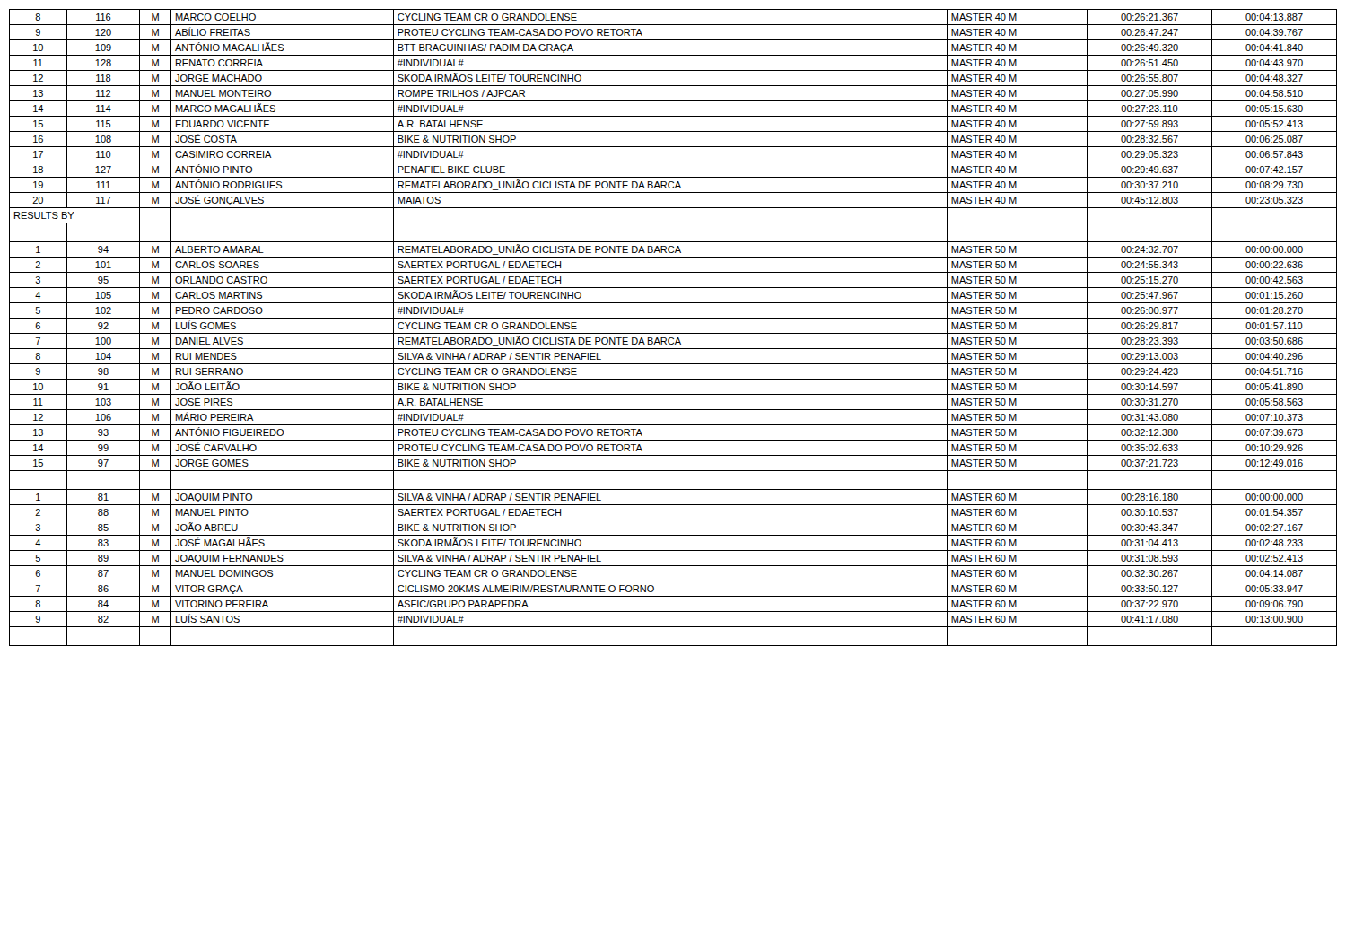| 8 | 116 | M | MARCO COELHO | CYCLING TEAM CR O GRANDOLENSE | MASTER 40 M | 00:26:21.367 | 00:04:13.887 |
| 9 | 120 | M | ABÍLIO FREITAS | PROTEU CYCLING TEAM-CASA DO POVO RETORTA | MASTER 40 M | 00:26:47.247 | 00:04:39.767 |
| 10 | 109 | M | ANTÓNIO MAGALHÃES | BTT BRAGUINHAS/ PADIM DA GRAÇA | MASTER 40 M | 00:26:49.320 | 00:04:41.840 |
| 11 | 128 | M | RENATO CORREIA | #INDIVIDUAL# | MASTER 40 M | 00:26:51.450 | 00:04:43.970 |
| 12 | 118 | M | JORGE MACHADO | SKODA IRMÃOS LEITE/ TOURENCINHO | MASTER 40 M | 00:26:55.807 | 00:04:48.327 |
| 13 | 112 | M | MANUEL MONTEIRO | ROMPE TRILHOS / AJPCAR | MASTER 40 M | 00:27:05.990 | 00:04:58.510 |
| 14 | 114 | M | MARCO MAGALHÃES | #INDIVIDUAL# | MASTER 40 M | 00:27:23.110 | 00:05:15.630 |
| 15 | 115 | M | EDUARDO VICENTE | A.R. BATALHENSE | MASTER 40 M | 00:27:59.893 | 00:05:52.413 |
| 16 | 108 | M | JOSÉ COSTA | BIKE & NUTRITION SHOP | MASTER 40 M | 00:28:32.567 | 00:06:25.087 |
| 17 | 110 | M | CASIMIRO CORREIA | #INDIVIDUAL# | MASTER 40 M | 00:29:05.323 | 00:06:57.843 |
| 18 | 127 | M | ANTÓNIO PINTO | PENAFIEL BIKE CLUBE | MASTER 40 M | 00:29:49.637 | 00:07:42.157 |
| 19 | 111 | M | ANTÓNIO RODRIGUES | REMATELABORADO_UNIÃO CICLISTA DE PONTE DA BARCA | MASTER 40 M | 00:30:37.210 | 00:08:29.730 |
| 20 | 117 | M | JOSÉ GONÇALVES | MAIATOS | MASTER 40 M | 00:45:12.803 | 00:23:05.323 |
| RESULTS BY | | | | | | |
| 1 | 94 | M | ALBERTO AMARAL | REMATELABORADO_UNIÃO CICLISTA DE PONTE DA BARCA | MASTER 50 M | 00:24:32.707 | 00:00:00.000 |
| 2 | 101 | M | CARLOS SOARES | SAERTEX PORTUGAL / EDAETECH | MASTER 50 M | 00:24:55.343 | 00:00:22.636 |
| 3 | 95 | M | ORLANDO CASTRO | SAERTEX PORTUGAL / EDAETECH | MASTER 50 M | 00:25:15.270 | 00:00:42.563 |
| 4 | 105 | M | CARLOS MARTINS | SKODA IRMÃOS LEITE/ TOURENCINHO | MASTER 50 M | 00:25:47.967 | 00:01:15.260 |
| 5 | 102 | M | PEDRO CARDOSO | #INDIVIDUAL# | MASTER 50 M | 00:26:00.977 | 00:01:28.270 |
| 6 | 92 | M | LUÍS GOMES | CYCLING TEAM CR O GRANDOLENSE | MASTER 50 M | 00:26:29.817 | 00:01:57.110 |
| 7 | 100 | M | DANIEL ALVES | REMATELABORADO_UNIÃO CICLISTA DE PONTE DA BARCA | MASTER 50 M | 00:28:23.393 | 00:03:50.686 |
| 8 | 104 | M | RUI MENDES | SILVA & VINHA / ADRAP / SENTIR PENAFIEL | MASTER 50 M | 00:29:13.003 | 00:04:40.296 |
| 9 | 98 | M | RUI SERRANO | CYCLING TEAM CR O GRANDOLENSE | MASTER 50 M | 00:29:24.423 | 00:04:51.716 |
| 10 | 91 | M | JOÃO LEITÃO | BIKE & NUTRITION SHOP | MASTER 50 M | 00:30:14.597 | 00:05:41.890 |
| 11 | 103 | M | JOSÉ PIRES | A.R. BATALHENSE | MASTER 50 M | 00:30:31.270 | 00:05:58.563 |
| 12 | 106 | M | MÁRIO PEREIRA | #INDIVIDUAL# | MASTER 50 M | 00:31:43.080 | 00:07:10.373 |
| 13 | 93 | M | ANTÓNIO FIGUEIREDO | PROTEU CYCLING TEAM-CASA DO POVO RETORTA | MASTER 50 M | 00:32:12.380 | 00:07:39.673 |
| 14 | 99 | M | JOSÉ CARVALHO | PROTEU CYCLING TEAM-CASA DO POVO RETORTA | MASTER 50 M | 00:35:02.633 | 00:10:29.926 |
| 15 | 97 | M | JORGE GOMES | BIKE & NUTRITION SHOP | MASTER 50 M | 00:37:21.723 | 00:12:49.016 |
| 1 | 81 | M | JOAQUIM PINTO | SILVA & VINHA / ADRAP / SENTIR PENAFIEL | MASTER 60 M | 00:28:16.180 | 00:00:00.000 |
| 2 | 88 | M | MANUEL PINTO | SAERTEX PORTUGAL / EDAETECH | MASTER 60 M | 00:30:10.537 | 00:01:54.357 |
| 3 | 85 | M | JOÃO ABREU | BIKE & NUTRITION SHOP | MASTER 60 M | 00:30:43.347 | 00:02:27.167 |
| 4 | 83 | M | JOSÉ MAGALHÃES | SKODA IRMÃOS LEITE/ TOURENCINHO | MASTER 60 M | 00:31:04.413 | 00:02:48.233 |
| 5 | 89 | M | JOAQUIM FERNANDES | SILVA & VINHA / ADRAP / SENTIR PENAFIEL | MASTER 60 M | 00:31:08.593 | 00:02:52.413 |
| 6 | 87 | M | MANUEL DOMINGOS | CYCLING TEAM CR O GRANDOLENSE | MASTER 60 M | 00:32:30.267 | 00:04:14.087 |
| 7 | 86 | M | VITOR GRAÇA | CICLISMO 20KMS ALMEIRIM/RESTAURANTE O FORNO | MASTER 60 M | 00:33:50.127 | 00:05:33.947 |
| 8 | 84 | M | VITORINO PEREIRA | ASFIC/GRUPO PARAPEDRA | MASTER 60 M | 00:37:22.970 | 00:09:06.790 |
| 9 | 82 | M | LUÍS SANTOS | #INDIVIDUAL# | MASTER 60 M | 00:41:17.080 | 00:13:00.900 |